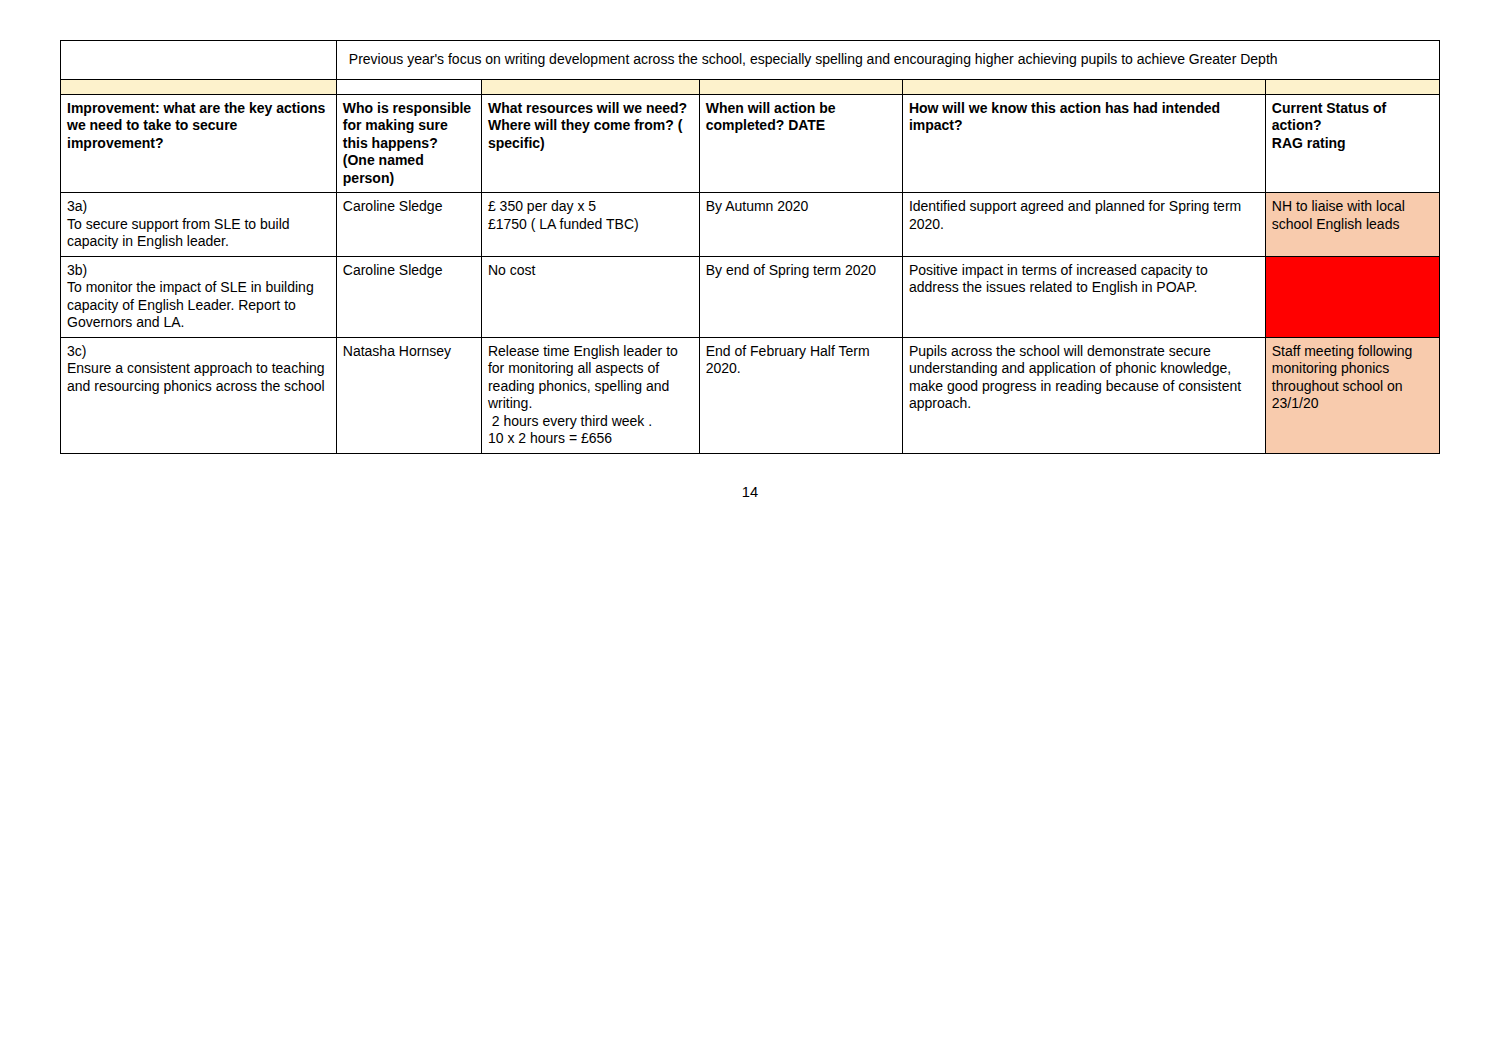| | Previous year's focus on writing development across the school, especially spelling and encouraging higher achieving pupils to achieve Greater Depth |
| Improvement: what are the key actions we need to take to secure improvement? | Who is responsible for making sure this happens? (One named person) | What resources will we need? Where will they come from? ( specific) | When will action be completed? DATE | How will we know this action has had intended impact? | Current Status of action? RAG rating |
| 3a) To secure support from SLE to build capacity in English leader. | Caroline Sledge | £ 350 per day x 5 £1750 ( LA funded TBC) | By Autumn 2020 | Identified support agreed and planned for Spring term 2020. | NH to liaise with local school English leads |
| 3b) To monitor the impact of SLE in building capacity of English Leader. Report to Governors and LA. | Caroline Sledge | No cost | By end of Spring term 2020 | Positive impact in terms of increased capacity to address the issues related to English in POAP. | N/A |
| 3c) Ensure a consistent approach to teaching and resourcing phonics across the school | Natasha Hornsey | Release time English leader to for monitoring all aspects of reading phonics, spelling and writing. 2 hours every third week . 10 x 2 hours = £656 | End of February Half Term 2020. | Pupils across the school will demonstrate secure understanding and application of phonic knowledge, make good progress in reading because of consistent approach. | Staff meeting following monitoring phonics throughout school on 23/1/20 |
14